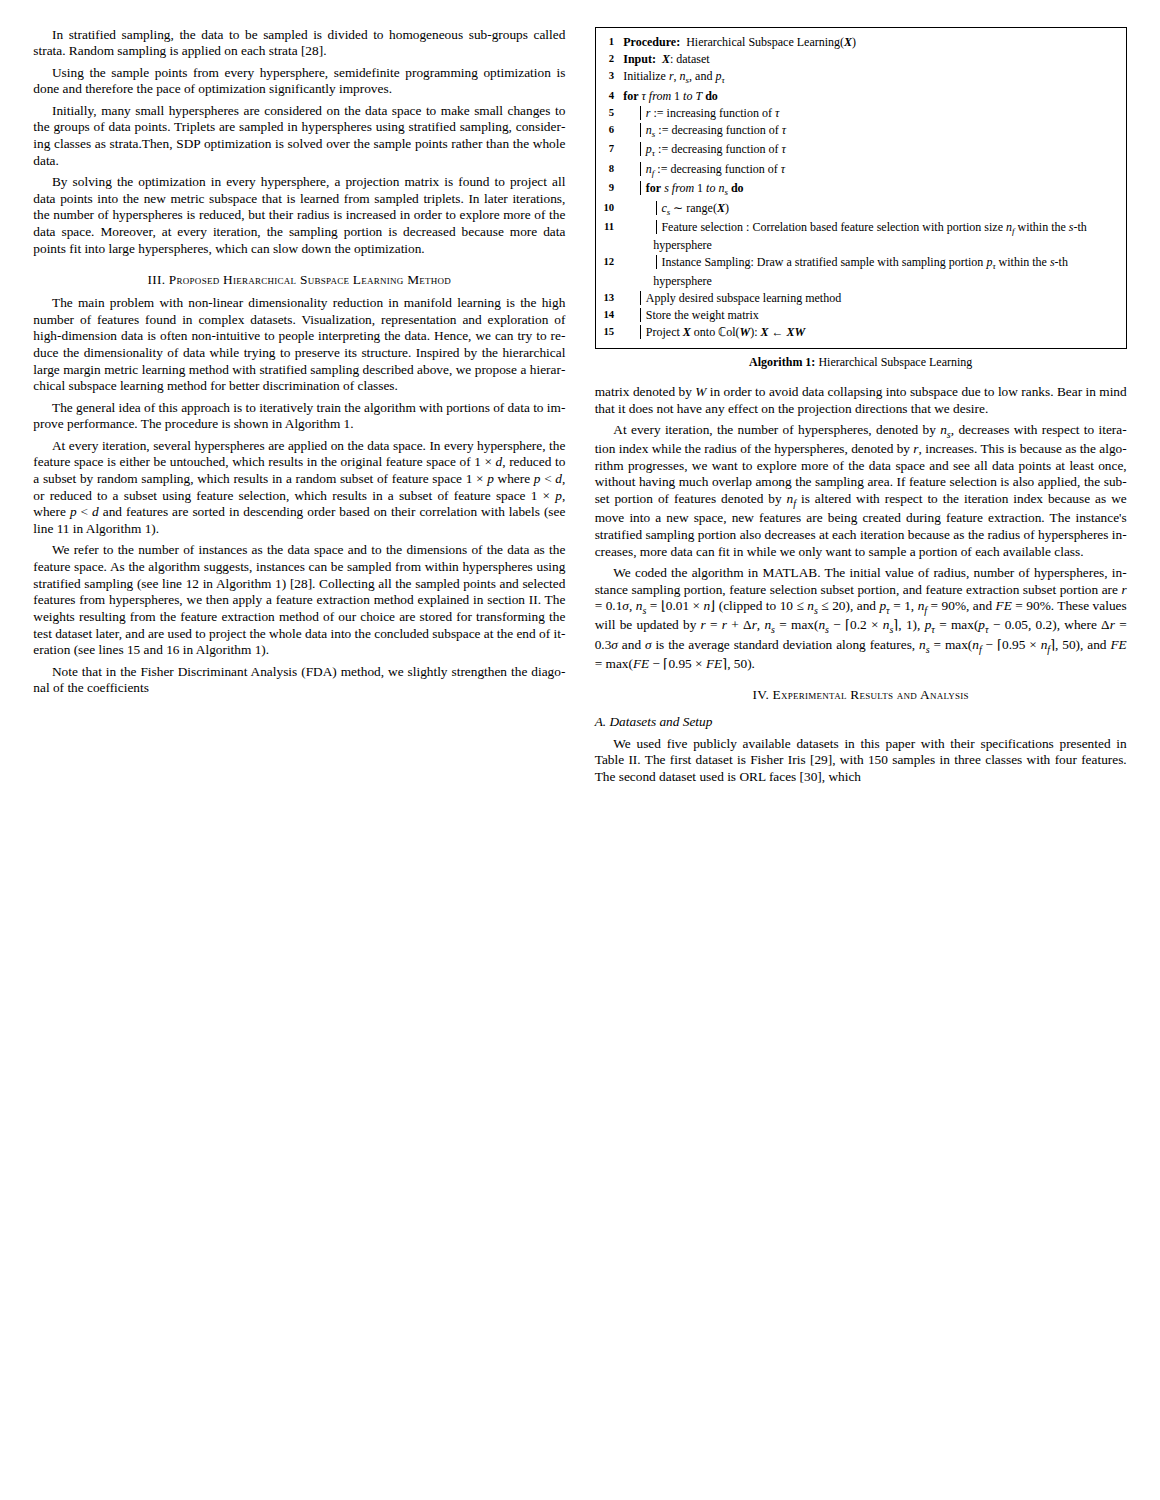In stratified sampling, the data to be sampled is divided to homogeneous sub-groups called strata. Random sampling is applied on each strata [28].
Using the sample points from every hypersphere, semidefinite programming optimization is done and therefore the pace of optimization significantly improves.
Initially, many small hyperspheres are considered on the data space to make small changes to the groups of data points. Triplets are sampled in hyperspheres using stratified sampling, considering classes as strata.Then, SDP optimization is solved over the sample points rather than the whole data.
By solving the optimization in every hypersphere, a projection matrix is found to project all data points into the new metric subspace that is learned from sampled triplets. In later iterations, the number of hyperspheres is reduced, but their radius is increased in order to explore more of the data space. Moreover, at every iteration, the sampling portion is decreased because more data points fit into large hyperspheres, which can slow down the optimization.
III. Proposed Hierarchical Subspace Learning Method
The main problem with non-linear dimensionality reduction in manifold learning is the high number of features found in complex datasets. Visualization, representation and exploration of high-dimension data is often non-intuitive to people interpreting the data. Hence, we can try to reduce the dimensionality of data while trying to preserve its structure. Inspired by the hierarchical large margin metric learning method with stratified sampling described above, we propose a hierarchical subspace learning method for better discrimination of classes.
The general idea of this approach is to iteratively train the algorithm with portions of data to improve performance. The procedure is shown in Algorithm 1.
At every iteration, several hyperspheres are applied on the data space. In every hypersphere, the feature space is either be untouched, which results in the original feature space of 1 × d, reduced to a subset by random sampling, which results in a random subset of feature space 1 × p where p < d, or reduced to a subset using feature selection, which results in a subset of feature space 1 × p, where p < d and features are sorted in descending order based on their correlation with labels (see line 11 in Algorithm 1).
We refer to the number of instances as the data space and to the dimensions of the data as the feature space. As the algorithm suggests, instances can be sampled from within hyperspheres using stratified sampling (see line 12 in Algorithm 1) [28]. Collecting all the sampled points and selected features from hyperspheres, we then apply a feature extraction method explained in section II. The weights resulting from the feature extraction method of our choice are stored for transforming the test dataset later, and are used to project the whole data into the concluded subspace at the end of iteration (see lines 15 and 16 in Algorithm 1).
Note that in the Fisher Discriminant Analysis (FDA) method, we slightly strengthen the diagonal of the coefficients
Procedure: Hierarchical Subspace Learning(X)
Input: X: dataset
Initialize r, ns, and pτ
for τ from 1 to T do
r := increasing function of τ
ns := decreasing function of τ
pτ := decreasing function of τ
nf := decreasing function of τ
for s from 1 to ns do
cs ∼ range(X)
Feature selection : Correlation based feature selection with portion size nf within the s-th hypersphere
Instance Sampling: Draw a stratified sample with sampling portion pτ within the s-th hypersphere
Apply desired subspace learning method
Store the weight matrix
Project X onto ℂol(W): X ← XW
Algorithm 1: Hierarchical Subspace Learning
matrix denoted by W in order to avoid data collapsing into subspace due to low ranks. Bear in mind that it does not have any effect on the projection directions that we desire.
At every iteration, the number of hyperspheres, denoted by ns, decreases with respect to iteration index while the radius of the hyperspheres, denoted by r, increases. This is because as the algorithm progresses, we want to explore more of the data space and see all data points at least once, without having much overlap among the sampling area. If feature selection is also applied, the subset portion of features denoted by nf is altered with respect to the iteration index because as we move into a new space, new features are being created during feature extraction. The instance's stratified sampling portion also decreases at each iteration because as the radius of hyperspheres increases, more data can fit in while we only want to sample a portion of each available class.
We coded the algorithm in MATLAB. The initial value of radius, number of hyperspheres, instance sampling portion, feature selection subset portion, and feature extraction subset portion are r = 0.1σ, ns = ⌊0.01 × n⌋ (clipped to 10 ≤ ns ≤ 20), and pτ = 1, nf = 90%, and FE = 90%. These values will be updated by r = r + Δr, ns = max(ns − ⌈0.2 × ns⌉, 1), pτ = max(pτ − 0.05, 0.2), where Δr = 0.3σ and σ is the average standard deviation along features, ns = max(nf − ⌈0.95 × nf⌉, 50), and FE = max(FE − ⌈0.95 × FE⌉, 50).
IV. Experimental Results and Analysis
A. Datasets and Setup
We used five publicly available datasets in this paper with their specifications presented in Table II. The first dataset is Fisher Iris [29], with 150 samples in three classes with four features. The second dataset used is ORL faces [30], which